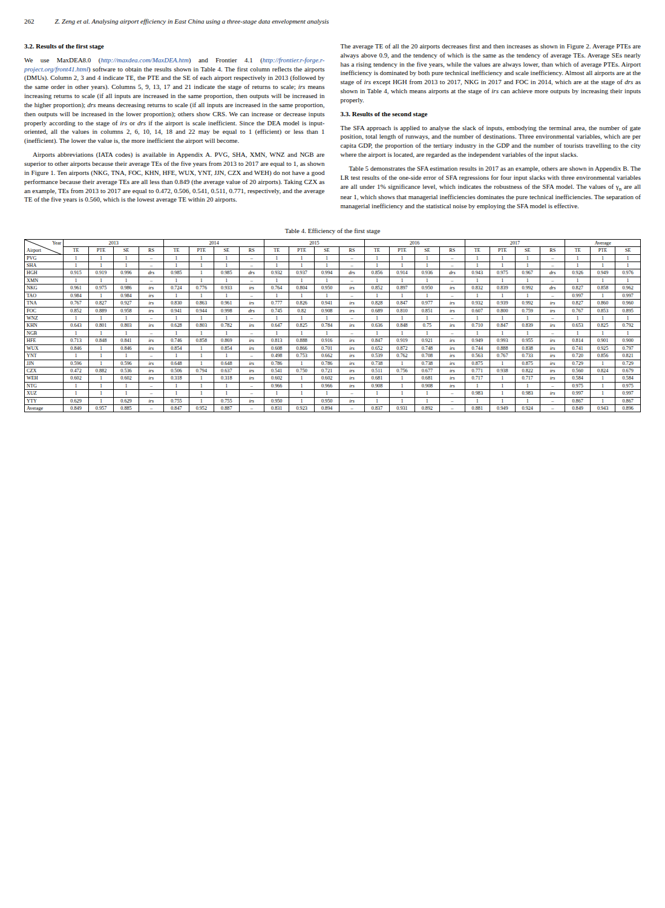262 Z. Zeng et al. Analysing airport efficiency in East China using a three-stage data envelopment analysis
3.2. Results of the first stage
We use MaxDEA8.0 (http://maxdea.com/MaxDEA.htm) and Frontier 4.1 (http://frontier.r-forge.r-project.org/front41.html) software to obtain the results shown in Table 4. The first column reflects the airports (DMUs). Column 2, 3 and 4 indicate TE, the PTE and the SE of each airport respectively in 2013 (followed by the same order in other years). Columns 5, 9, 13, 17 and 21 indicate the stage of returns to scale; irs means increasing returns to scale (if all inputs are increased in the same proportion, then outputs will be increased in the higher proportion); drs means decreasing returns to scale (if all inputs are increased in the same proportion, then outputs will be increased in the lower proportion); others show CRS. We can increase or decrease inputs properly according to the stage of irs or drs if the airport is scale inefficient. Since the DEA model is input-oriented, all the values in columns 2, 6, 10, 14, 18 and 22 may be equal to 1 (efficient) or less than 1 (inefficient). The lower the value is, the more inefficient the airport will become.
Airports abbreviations (IATA codes) is available in Appendix A. PVG, SHA, XMN, WNZ and NGB are superior to other airports because their average TEs of the five years from 2013 to 2017 are equal to 1, as shown in Figure 1. Ten airports (NKG, TNA, FOC, KHN, HFE, WUX, YNT, JJN, CZX and WEH) do not have a good performance because their average TEs are all less than 0.849 (the average value of 20 airports). Taking CZX as an example, TEs from 2013 to 2017 are equal to 0.472, 0.506, 0.541, 0.511, 0.771, respectively, and the average TE of the five years is 0.560, which is the lowest average TE within 20 airports.
The average TE of all the 20 airports decreases first and then increases as shown in Figure 2. Average PTEs are always above 0.9, and the tendency of which is the same as the tendency of average TEs. Average SEs nearly has a rising tendency in the five years, while the values are always lower, than which of average PTEs. Airport inefficiency is dominated by both pure technical inefficiency and scale inefficiency. Almost all airports are at the stage of irs except HGH from 2013 to 2017, NKG in 2017 and FOC in 2014, which are at the stage of drs as shown in Table 4, which means airports at the stage of irs can achieve more outputs by increasing their inputs properly.
3.3. Results of the second stage
The SFA approach is applied to analyse the slack of inputs, embodying the terminal area, the number of gate position, total length of runways, and the number of destinations. Three environmental variables, which are per capita GDP, the proportion of the tertiary industry in the GDP and the number of tourists travelling to the city where the airport is located, are regarded as the independent variables of the input slacks.
Table 5 demonstrates the SFA estimation results in 2017 as an example, others are shown in Appendix B. The LR test results of the one-side error of SFA regressions for four input slacks with three environmental variables are all under 1% significance level, which indicates the robustness of the SFA model. The values of γn are all near 1, which shows that managerial inefficiencies dominates the pure technical inefficiencies. The separation of managerial inefficiency and the statistical noise by employing the SFA model is effective.
Table 4. Efficiency of the first stage
| Year Airport | 2013 | 2014 | 2015 | 2016 | 2017 | Average |
| --- | --- | --- | --- | --- | --- | --- |
| TE | PTE | SE | RS | TE | PTE | SE | RS | TE | PTE | SE | RS | TE | PTE | SE | RS | TE | PTE | SE | RS | TE | PTE | SE |
| PVG | 1 | 1 | 1 | – | 1 | 1 | 1 | – | 1 | 1 | 1 | – | 1 | 1 | 1 | – | 1 | 1 | 1 | – | 1 | 1 | 1 |
| SHA | 1 | 1 | 1 | – | 1 | 1 | 1 | – | 1 | 1 | 1 | – | 1 | 1 | 1 | – | 1 | 1 | 1 | – | 1 | 1 | 1 |
| HGH | 0.915 | 0.919 | 0.996 | drs | 0.985 | 1 | 0.985 | drs | 0.932 | 0.937 | 0.994 | drs | 0.856 | 0.914 | 0.936 | drs | 0.943 | 0.975 | 0.967 | drs | 0.926 | 0.949 | 0.976 |
| XMN | 1 | 1 | 1 | – | 1 | 1 | 1 | – | 1 | 1 | 1 | – | 1 | 1 | 1 | – | 1 | 1 | 1 | – | 1 | 1 | 1 |
| NKG | 0.961 | 0.975 | 0.986 | irs | 0.724 | 0.776 | 0.933 | irs | 0.764 | 0.804 | 0.950 | irs | 0.852 | 0.897 | 0.950 | irs | 0.832 | 0.839 | 0.992 | drs | 0.827 | 0.858 | 0.962 |
| TAO | 0.984 | 1 | 0.984 | irs | 1 | 1 | 1 | – | 1 | 1 | 1 | – | 1 | 1 | 1 | – | 1 | 1 | 1 | – | 0.997 | 1 | 0.997 |
| TNA | 0.767 | 0.827 | 0.927 | irs | 0.830 | 0.863 | 0.961 | irs | 0.777 | 0.826 | 0.941 | irs | 0.828 | 0.847 | 0.977 | irs | 0.932 | 0.939 | 0.992 | irs | 0.827 | 0.860 | 0.960 |
| FOC | 0.852 | 0.889 | 0.958 | irs | 0.941 | 0.944 | 0.998 | drs | 0.745 | 0.82 | 0.908 | irs | 0.689 | 0.810 | 0.851 | irs | 0.607 | 0.800 | 0.759 | irs | 0.767 | 0.853 | 0.895 |
| WNZ | 1 | 1 | 1 | – | 1 | 1 | 1 | – | 1 | 1 | 1 | – | 1 | 1 | 1 | – | 1 | 1 | 1 | – | 1 | 1 | 1 |
| KHN | 0.643 | 0.801 | 0.803 | irs | 0.628 | 0.803 | 0.782 | irs | 0.647 | 0.825 | 0.784 | irs | 0.636 | 0.848 | 0.75 | irs | 0.710 | 0.847 | 0.839 | irs | 0.653 | 0.825 | 0.792 |
| NGB | 1 | 1 | 1 | – | 1 | 1 | 1 | – | 1 | 1 | 1 | – | 1 | 1 | 1 | – | 1 | 1 | 1 | – | 1 | 1 | 1 |
| HFE | 0.713 | 0.848 | 0.841 | irs | 0.746 | 0.858 | 0.869 | irs | 0.813 | 0.888 | 0.916 | irs | 0.847 | 0.919 | 0.921 | irs | 0.949 | 0.993 | 0.955 | irs | 0.814 | 0.901 | 0.900 |
| WUX | 0.846 | 1 | 0.846 | irs | 0.854 | 1 | 0.854 | irs | 0.608 | 0.866 | 0.701 | irs | 0.652 | 0.872 | 0.748 | irs | 0.744 | 0.888 | 0.838 | irs | 0.741 | 0.925 | 0.797 |
| YNT | 1 | 1 | 1 | – | 1 | 1 | 1 | – | 0.498 | 0.753 | 0.662 | irs | 0.539 | 0.762 | 0.708 | irs | 0.563 | 0.767 | 0.733 | irs | 0.720 | 0.856 | 0.821 |
| JJN | 0.596 | 1 | 0.596 | irs | 0.648 | 1 | 0.648 | irs | 0.786 | 1 | 0.786 | irs | 0.738 | 1 | 0.738 | irs | 0.875 | 1 | 0.875 | irs | 0.729 | 1 | 0.729 |
| CZX | 0.472 | 0.882 | 0.536 | irs | 0.506 | 0.794 | 0.637 | irs | 0.541 | 0.750 | 0.721 | irs | 0.511 | 0.756 | 0.677 | irs | 0.771 | 0.938 | 0.822 | irs | 0.560 | 0.824 | 0.679 |
| WEH | 0.602 | 1 | 0.602 | irs | 0.318 | 1 | 0.318 | irs | 0.602 | 1 | 0.602 | irs | 0.681 | 1 | 0.681 | irs | 0.717 | 1 | 0.717 | irs | 0.584 | 1 | 0.584 |
| NTG | 1 | 1 | 1 | – | 1 | 1 | 1 | – | 0.966 | 1 | 0.966 | irs | 0.908 | 1 | 0.908 | irs | 1 | 1 | 1 | – | 0.975 | 1 | 0.975 |
| XUZ | 1 | 1 | 1 | – | 1 | 1 | 1 | – | 1 | 1 | 1 | – | 1 | 1 | 1 | – | 0.983 | 1 | 0.983 | irs | 0.997 | 1 | 0.997 |
| YTY | 0.629 | 1 | 0.629 | irs | 0.755 | 1 | 0.755 | irs | 0.950 | 1 | 0.950 | irs | 1 | 1 | 1 | – | 1 | 1 | 1 | – | 0.867 | 1 | 0.867 |
| Average | 0.849 | 0.957 | 0.885 | – | 0.847 | 0.952 | 0.887 | – | 0.831 | 0.923 | 0.894 | – | 0.837 | 0.931 | 0.892 | – | 0.881 | 0.949 | 0.924 | – | 0.849 | 0.943 | 0.896 |